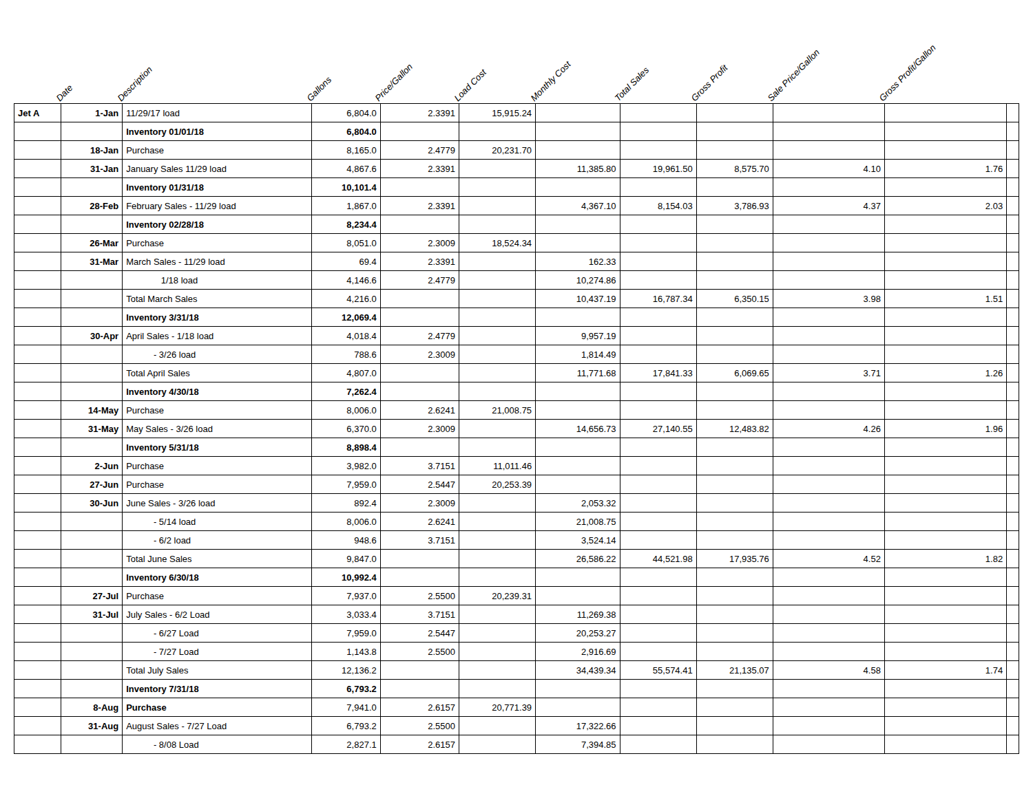| | Date | Description | Gallons | Price/Gallon | Load Cost | Monthly Cost | Total Sales | Gross Profit | Sale Price/Gallon | Gross Profit/Gallon | |
| --- | --- | --- | --- | --- | --- | --- | --- | --- | --- | --- | --- |
| Jet A | 1-Jan | 11/29/17 load | 6,804.0 | 2.3391 | 15,915.24 | | | | | | |
| | | Inventory 01/01/18 | 6,804.0 | | | | | | | | |
| | 18-Jan | Purchase | 8,165.0 | 2.4779 | 20,231.70 | | | | | | |
| | 31-Jan | January Sales 11/29 load | 4,867.6 | 2.3391 | | 11,385.80 | 19,961.50 | 8,575.70 | 4.10 | 1.76 | |
| | | Inventory 01/31/18 | 10,101.4 | | | | | | | | |
| | 28-Feb | February Sales - 11/29 load | 1,867.0 | 2.3391 | | 4,367.10 | 8,154.03 | 3,786.93 | 4.37 | 2.03 | |
| | | Inventory 02/28/18 | 8,234.4 | | | | | | | | |
| | 26-Mar | Purchase | 8,051.0 | 2.3009 | 18,524.34 | | | | | | |
| | 31-Mar | March Sales - 11/29 load | 69.4 | 2.3391 | | 162.33 | | | | | |
| | | 1/18 load | 4,146.6 | 2.4779 | | 10,274.86 | | | | | |
| | | Total March Sales | 4,216.0 | | | 10,437.19 | 16,787.34 | 6,350.15 | 3.98 | 1.51 | |
| | | Inventory 3/31/18 | 12,069.4 | | | | | | | | |
| | 30-Apr | April Sales - 1/18 load | 4,018.4 | 2.4779 | | 9,957.19 | | | | | |
| | | - 3/26 load | 788.6 | 2.3009 | | 1,814.49 | | | | | |
| | | Total April Sales | 4,807.0 | | | 11,771.68 | 17,841.33 | 6,069.65 | 3.71 | 1.26 | |
| | | Inventory 4/30/18 | 7,262.4 | | | | | | | | |
| | 14-May | Purchase | 8,006.0 | 2.6241 | 21,008.75 | | | | | | |
| | 31-May | May Sales - 3/26 load | 6,370.0 | 2.3009 | | 14,656.73 | 27,140.55 | 12,483.82 | 4.26 | 1.96 | |
| | | Inventory 5/31/18 | 8,898.4 | | | | | | | | |
| | 2-Jun | Purchase | 3,982.0 | 3.7151 | 11,011.46 | | | | | | |
| | 27-Jun | Purchase | 7,959.0 | 2.5447 | 20,253.39 | | | | | | |
| | 30-Jun | June Sales - 3/26 load | 892.4 | 2.3009 | | 2,053.32 | | | | | |
| | | - 5/14 load | 8,006.0 | 2.6241 | | 21,008.75 | | | | | |
| | | - 6/2 load | 948.6 | 3.7151 | | 3,524.14 | | | | | |
| | | Total June Sales | 9,847.0 | | | 26,586.22 | 44,521.98 | 17,935.76 | 4.52 | 1.82 | |
| | | Inventory 6/30/18 | 10,992.4 | | | | | | | | |
| | 27-Jul | Purchase | 7,937.0 | 2.5500 | 20,239.31 | | | | | | |
| | 31-Jul | July Sales - 6/2 Load | 3,033.4 | 3.7151 | | 11,269.38 | | | | | |
| | | - 6/27 Load | 7,959.0 | 2.5447 | | 20,253.27 | | | | | |
| | | - 7/27 Load | 1,143.8 | 2.5500 | | 2,916.69 | | | | | |
| | | Total July Sales | 12,136.2 | | | 34,439.34 | 55,574.41 | 21,135.07 | 4.58 | 1.74 | |
| | | Inventory 7/31/18 | 6,793.2 | | | | | | | | |
| | 8-Aug | Purchase | 7,941.0 | 2.6157 | 20,771.39 | | | | | | |
| | 31-Aug | August Sales - 7/27 Load | 6,793.2 | 2.5500 | | 17,322.66 | | | | | |
| | | - 8/08 Load | 2,827.1 | 2.6157 | | 7,394.85 | | | | | |